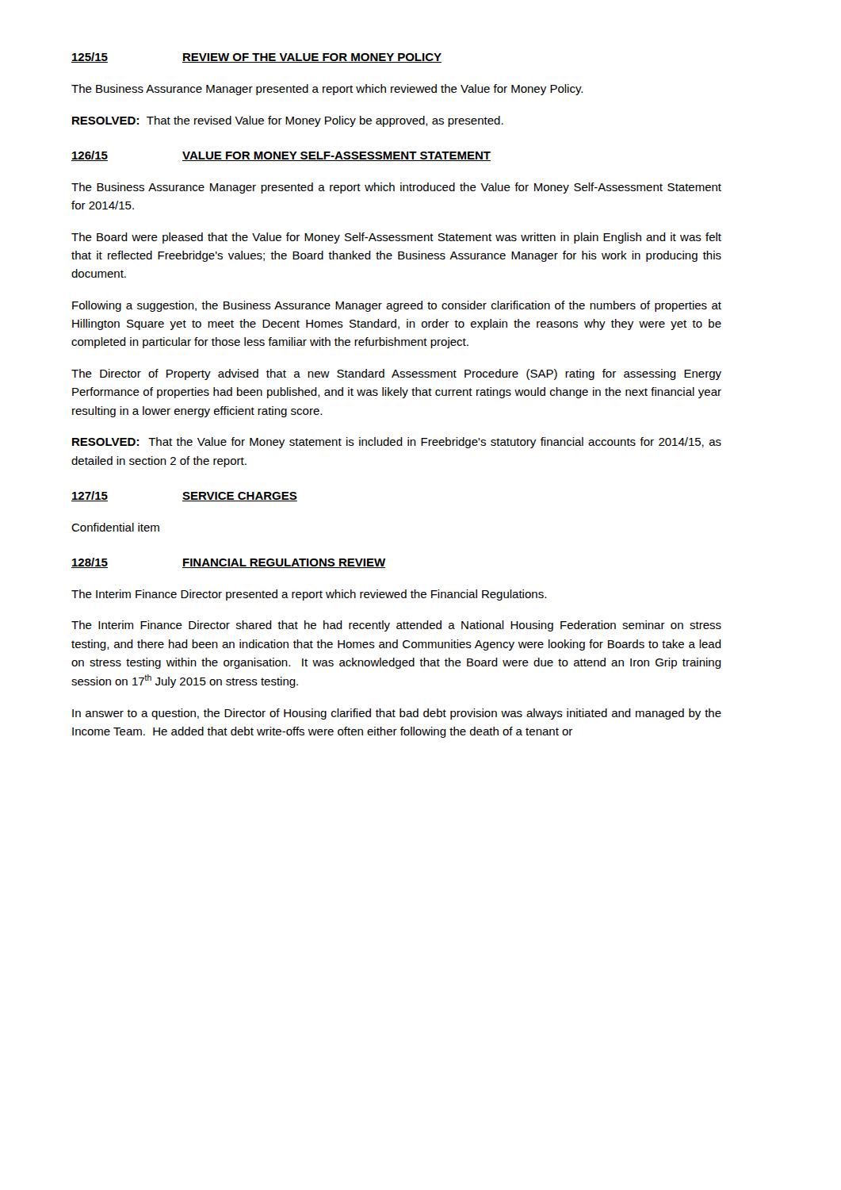125/15 REVIEW OF THE VALUE FOR MONEY POLICY
The Business Assurance Manager presented a report which reviewed the Value for Money Policy.
RESOLVED: That the revised Value for Money Policy be approved, as presented.
126/15 VALUE FOR MONEY SELF-ASSESSMENT STATEMENT
The Business Assurance Manager presented a report which introduced the Value for Money Self-Assessment Statement for 2014/15.
The Board were pleased that the Value for Money Self-Assessment Statement was written in plain English and it was felt that it reflected Freebridge's values; the Board thanked the Business Assurance Manager for his work in producing this document.
Following a suggestion, the Business Assurance Manager agreed to consider clarification of the numbers of properties at Hillington Square yet to meet the Decent Homes Standard, in order to explain the reasons why they were yet to be completed in particular for those less familiar with the refurbishment project.
The Director of Property advised that a new Standard Assessment Procedure (SAP) rating for assessing Energy Performance of properties had been published, and it was likely that current ratings would change in the next financial year resulting in a lower energy efficient rating score.
RESOLVED: That the Value for Money statement is included in Freebridge's statutory financial accounts for 2014/15, as detailed in section 2 of the report.
127/15 SERVICE CHARGES
Confidential item
128/15 FINANCIAL REGULATIONS REVIEW
The Interim Finance Director presented a report which reviewed the Financial Regulations.
The Interim Finance Director shared that he had recently attended a National Housing Federation seminar on stress testing, and there had been an indication that the Homes and Communities Agency were looking for Boards to take a lead on stress testing within the organisation. It was acknowledged that the Board were due to attend an Iron Grip training session on 17th July 2015 on stress testing.
In answer to a question, the Director of Housing clarified that bad debt provision was always initiated and managed by the Income Team. He added that debt write-offs were often either following the death of a tenant or